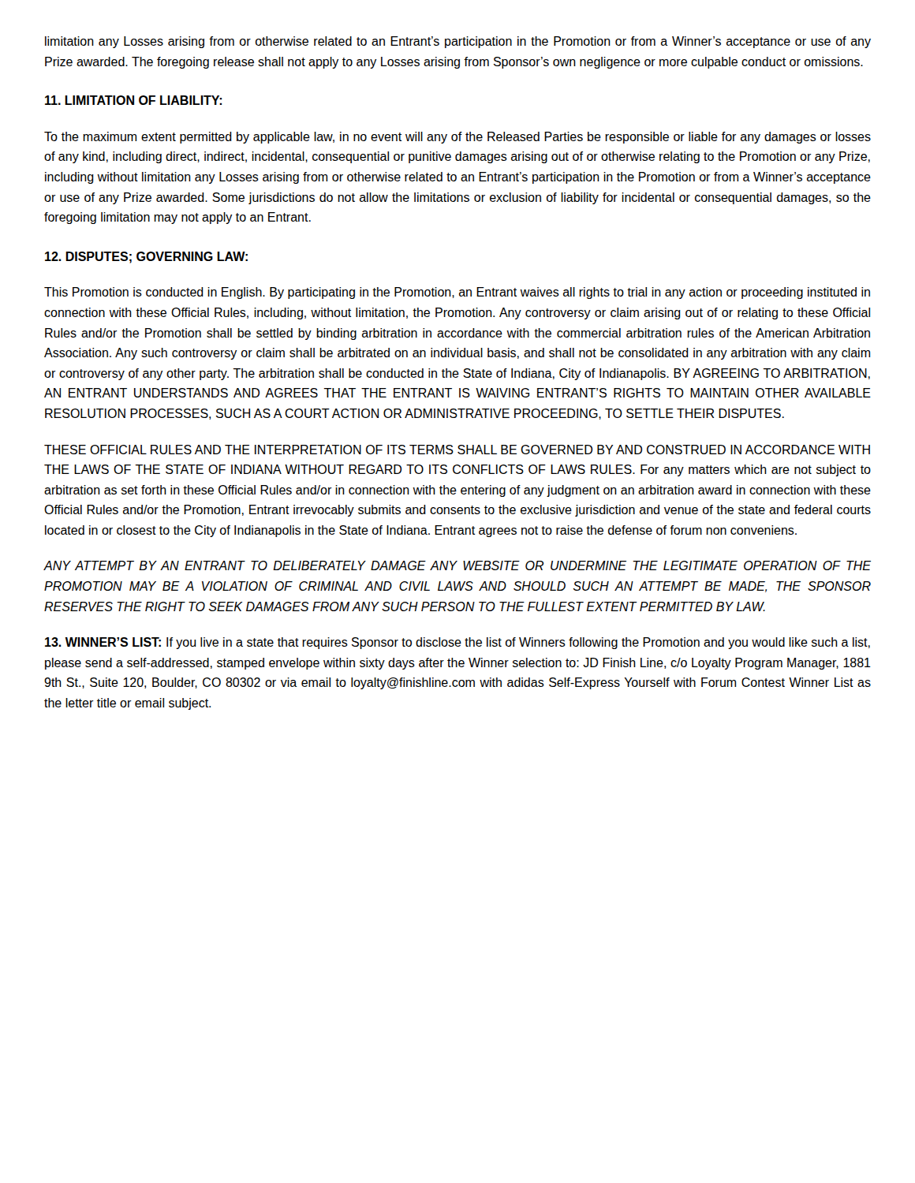limitation any Losses arising from or otherwise related to an Entrant’s participation in the Promotion or from a Winner’s acceptance or use of any Prize awarded. The foregoing release shall not apply to any Losses arising from Sponsor’s own negligence or more culpable conduct or omissions.
11. Limitation of Liability:
To the maximum extent permitted by applicable law, in no event will any of the Released Parties be responsible or liable for any damages or losses of any kind, including direct, indirect, incidental, consequential or punitive damages arising out of or otherwise relating to the Promotion or any Prize, including without limitation any Losses arising from or otherwise related to an Entrant’s participation in the Promotion or from a Winner’s acceptance or use of any Prize awarded. Some jurisdictions do not allow the limitations or exclusion of liability for incidental or consequential damages, so the foregoing limitation may not apply to an Entrant.
12. Disputes; Governing Law:
This Promotion is conducted in English. By participating in the Promotion, an Entrant waives all rights to trial in any action or proceeding instituted in connection with these Official Rules, including, without limitation, the Promotion. Any controversy or claim arising out of or relating to these Official Rules and/or the Promotion shall be settled by binding arbitration in accordance with the commercial arbitration rules of the American Arbitration Association. Any such controversy or claim shall be arbitrated on an individual basis, and shall not be consolidated in any arbitration with any claim or controversy of any other party. The arbitration shall be conducted in the State of Indiana, City of Indianapolis. By agreeing to arbitration, an Entrant understands and agrees that the Entrant is waiving Entrant’s rights to maintain other available resolution processes, such as a court action or administrative proceeding, to settle their disputes.
These Official Rules and the interpretation of its terms shall be governed by and construed in accordance with the laws of the State of Indiana without regard to its conflicts of laws rules. For any matters which are not subject to arbitration as set forth in these Official Rules and/or in connection with the entering of any judgment on an arbitration award in connection with these Official Rules and/or the Promotion, Entrant irrevocably submits and consents to the exclusive jurisdiction and venue of the state and federal courts located in or closest to the City of Indianapolis in the State of Indiana. Entrant agrees not to raise the defense of forum non conveniens.
Any attempt by an Entrant to deliberately damage any website or undermine the legitimate operation of the Promotion may be a violation of criminal and civil laws and should such an attempt be made, the Sponsor reserves the right to seek damages from any such person to the fullest extent permitted by law.
13. WINNER’S LIST: If you live in a state that requires Sponsor to disclose the list of Winners following the Promotion and you would like such a list, please send a self-addressed, stamped envelope within sixty days after the Winner selection to: JD Finish Line, c/o Loyalty Program Manager, 1881 9th St., Suite 120, Boulder, CO 80302 or via email to loyalty@finishline.com with adidas Self-Express Yourself with Forum Contest Winner List as the letter title or email subject.